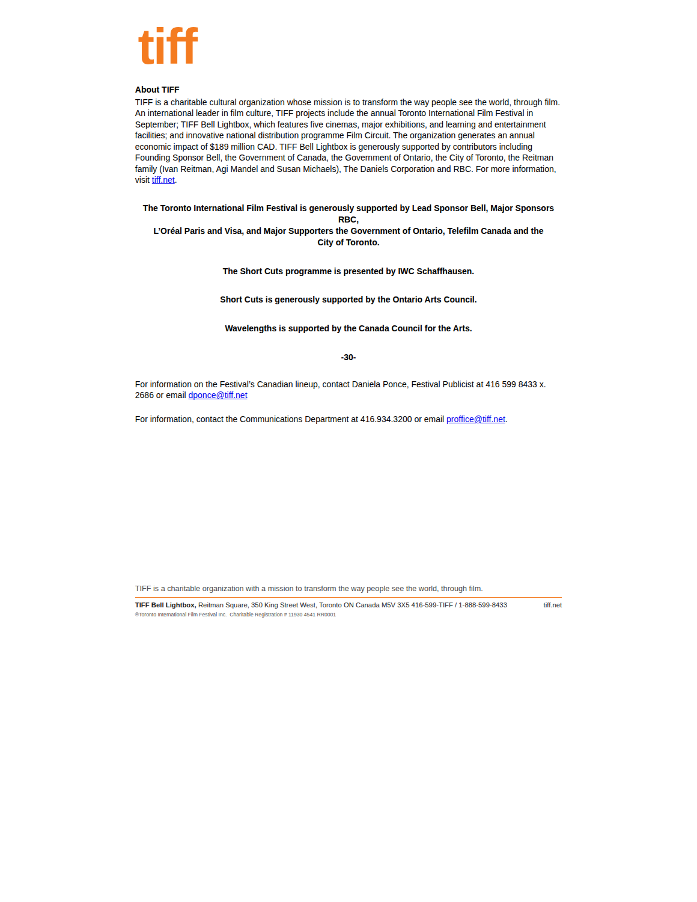tiff
About TIFF
TIFF is a charitable cultural organization whose mission is to transform the way people see the world, through film. An international leader in film culture, TIFF projects include the annual Toronto International Film Festival in September; TIFF Bell Lightbox, which features five cinemas, major exhibitions, and learning and entertainment facilities; and innovative national distribution programme Film Circuit. The organization generates an annual economic impact of $189 million CAD. TIFF Bell Lightbox is generously supported by contributors including Founding Sponsor Bell, the Government of Canada, the Government of Ontario, the City of Toronto, the Reitman family (Ivan Reitman, Agi Mandel and Susan Michaels), The Daniels Corporation and RBC. For more information, visit tiff.net.
The Toronto International Film Festival is generously supported by Lead Sponsor Bell, Major Sponsors RBC,
L’Oréal Paris and Visa, and Major Supporters the Government of Ontario, Telefilm Canada and the
City of Toronto.
The Short Cuts programme is presented by IWC Schaffhausen.
Short Cuts is generously supported by the Ontario Arts Council.
Wavelengths is supported by the Canada Council for the Arts.
-30-
For information on the Festival’s Canadian lineup, contact Daniela Ponce, Festival Publicist at 416 599 8433 x. 2686 or email dponce@tiff.net
For information, contact the Communications Department at 416.934.3200 or email proffice@tiff.net.
TIFF is a charitable organization with a mission to transform the way people see the world, through film.
TIFF Bell Lightbox, Reitman Square, 350 King Street West, Toronto ON Canada M5V 3X5 416-599-TIFF / 1-888-599-8433 tiff.net
®Toronto International Film Festival Inc. Charitable Registration # 11930 4541 RR0001